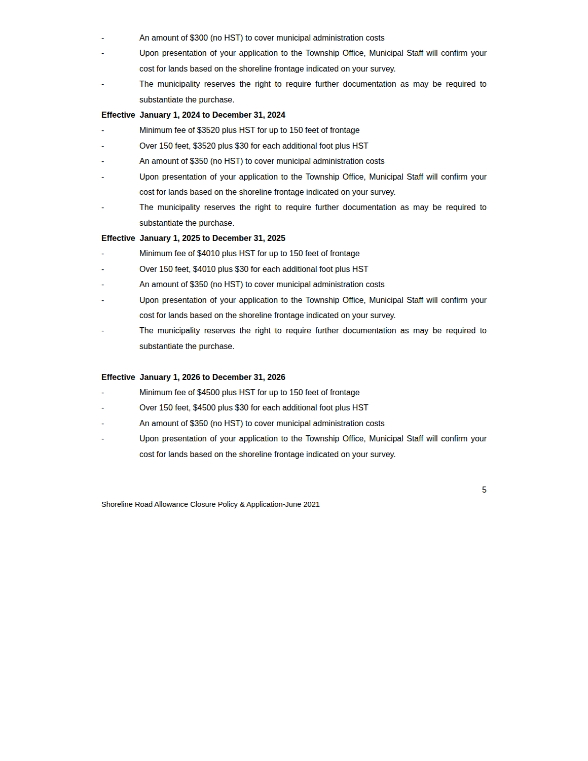An amount of $300 (no HST) to cover municipal administration costs
Upon presentation of your application to the Township Office, Municipal Staff will confirm your cost for lands based on the shoreline frontage indicated on your survey.
The municipality reserves the right to require further documentation as may be required to substantiate the purchase.
Effective January 1, 2024 to December 31, 2024
Minimum fee of $3520 plus HST for up to 150 feet of frontage
Over 150 feet, $3520 plus $30 for each additional foot plus HST
An amount of $350 (no HST) to cover municipal administration costs
Upon presentation of your application to the Township Office, Municipal Staff will confirm your cost for lands based on the shoreline frontage indicated on your survey.
The municipality reserves the right to require further documentation as may be required to substantiate the purchase.
Effective January 1, 2025 to December 31, 2025
Minimum fee of $4010 plus HST for up to 150 feet of frontage
Over 150 feet, $4010 plus $30 for each additional foot plus HST
An amount of $350 (no HST) to cover municipal administration costs
Upon presentation of your application to the Township Office, Municipal Staff will confirm your cost for lands based on the shoreline frontage indicated on your survey.
The municipality reserves the right to require further documentation as may be required to substantiate the purchase.
Effective January 1, 2026 to December 31, 2026
Minimum fee of $4500 plus HST for up to 150 feet of frontage
Over 150 feet, $4500 plus $30 for each additional foot plus HST
An amount of $350 (no HST) to cover municipal administration costs
Upon presentation of your application to the Township Office, Municipal Staff will confirm your cost for lands based on the shoreline frontage indicated on your survey.
5
Shoreline Road Allowance Closure Policy & Application-June 2021